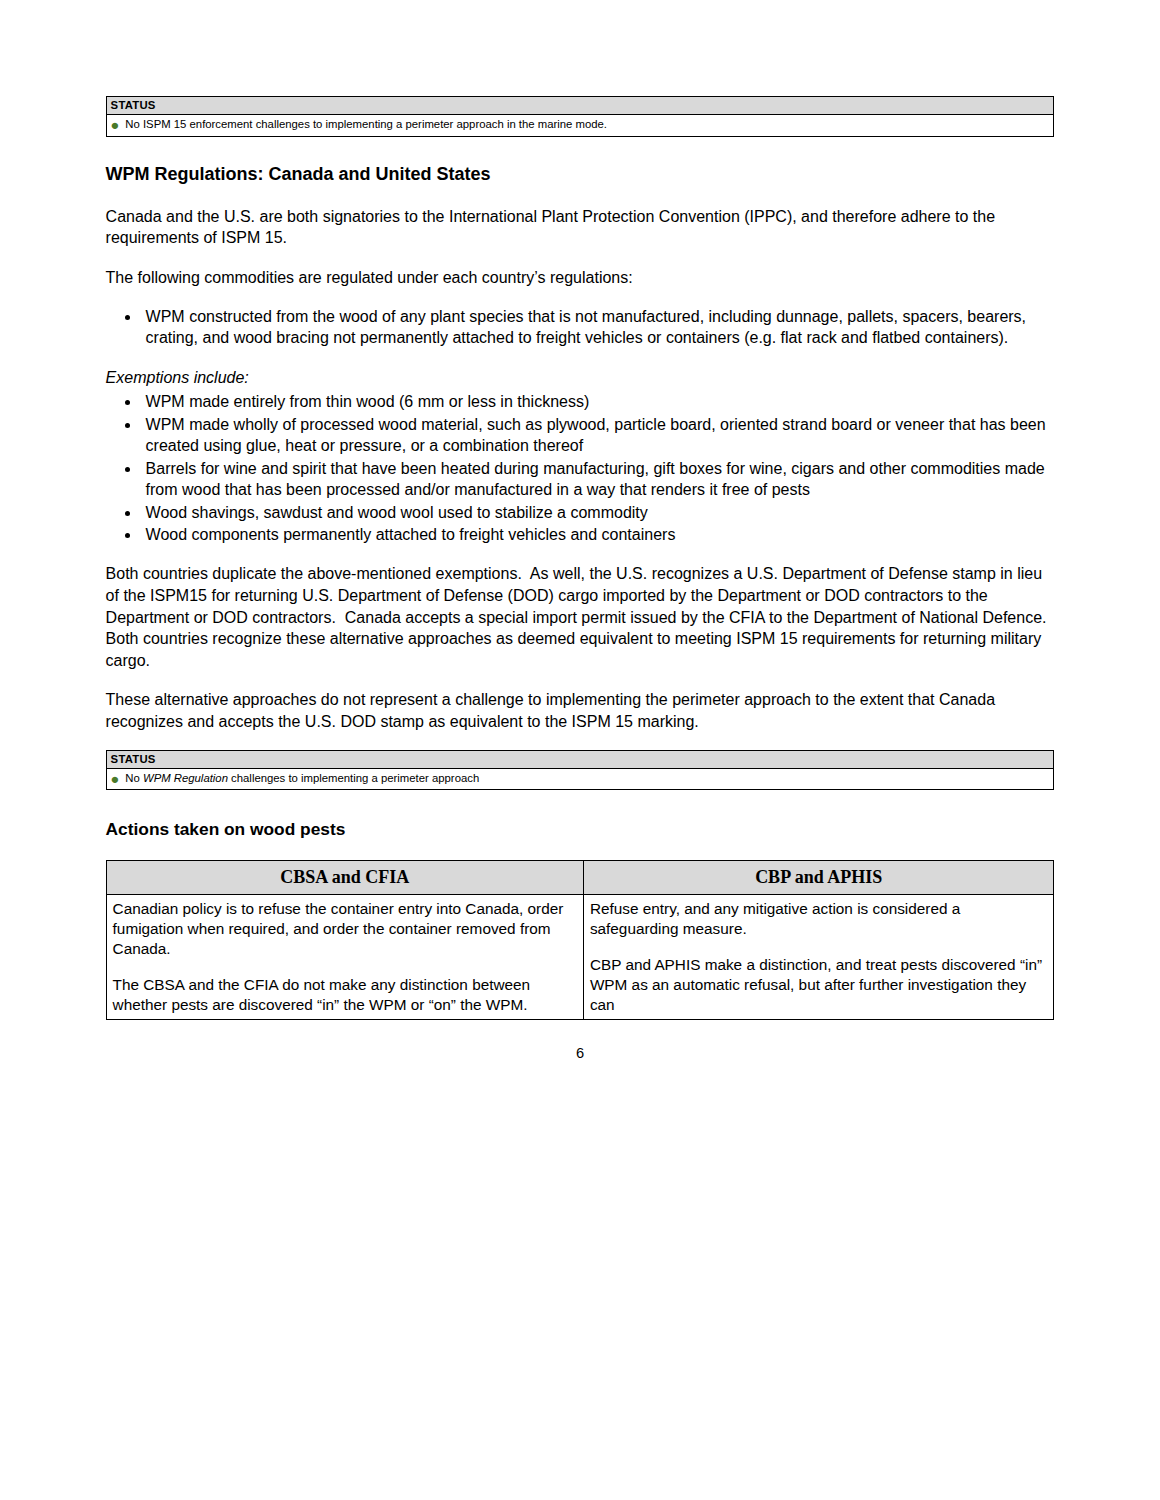STATUS
●No ISPM 15 enforcement challenges to implementing a perimeter approach in the marine mode.
WPM Regulations: Canada and United States
Canada and the U.S. are both signatories to the International Plant Protection Convention (IPPC), and therefore adhere to the requirements of ISPM 15.
The following commodities are regulated under each country’s regulations:
WPM constructed from the wood of any plant species that is not manufactured, including dunnage, pallets, spacers, bearers, crating, and wood bracing not permanently attached to freight vehicles or containers (e.g. flat rack and flatbed containers).
Exemptions include:
WPM made entirely from thin wood (6 mm or less in thickness)
WPM made wholly of processed wood material, such as plywood, particle board, oriented strand board or veneer that has been created using glue, heat or pressure, or a combination thereof
Barrels for wine and spirit that have been heated during manufacturing, gift boxes for wine, cigars and other commodities made from wood that has been processed and/or manufactured in a way that renders it free of pests
Wood shavings, sawdust and wood wool used to stabilize a commodity
Wood components permanently attached to freight vehicles and containers
Both countries duplicate the above-mentioned exemptions. As well, the U.S. recognizes a U.S. Department of Defense stamp in lieu of the ISPM15 for returning U.S. Department of Defense (DOD) cargo imported by the Department or DOD contractors to the Department or DOD contractors. Canada accepts a special import permit issued by the CFIA to the Department of National Defence. Both countries recognize these alternative approaches as deemed equivalent to meeting ISPM 15 requirements for returning military cargo.
These alternative approaches do not represent a challenge to implementing the perimeter approach to the extent that Canada recognizes and accepts the U.S. DOD stamp as equivalent to the ISPM 15 marking.
STATUS
●No WPM Regulation challenges to implementing a perimeter approach
Actions taken on wood pests
| CBSA and CFIA | CBP and APHIS |
| --- | --- |
| Canadian policy is to refuse the container entry into Canada, order fumigation when required, and order the container removed from Canada. The CBSA and the CFIA do not make any distinction between whether pests are discovered “in” the WPM or “on” the WPM. | Refuse entry, and any mitigative action is considered a safeguarding measure. CBP and APHIS make a distinction, and treat pests discovered “in” WPM as an automatic refusal, but after further investigation they can |
6